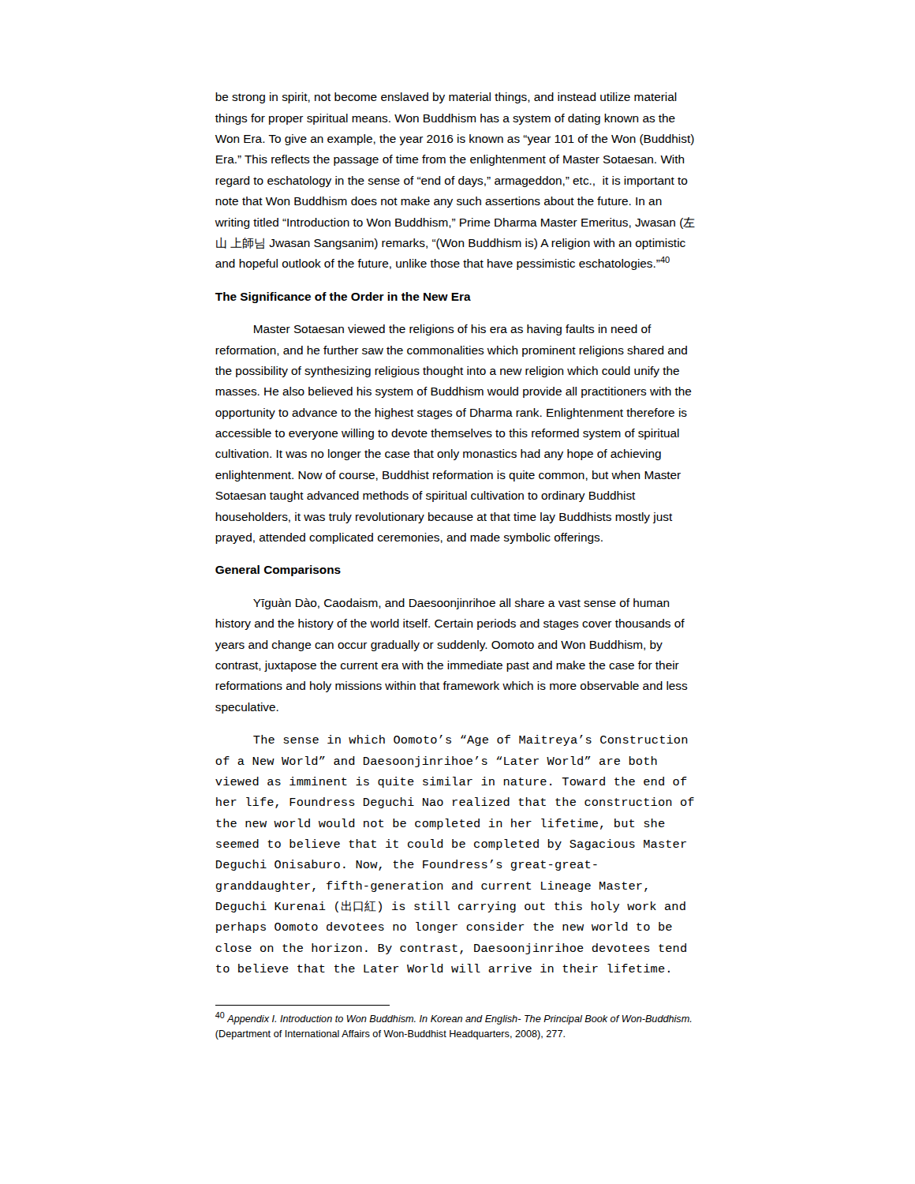be strong in spirit, not become enslaved by material things, and instead utilize material things for proper spiritual means. Won Buddhism has a system of dating known as the Won Era. To give an example, the year 2016 is known as “year 101 of the Won (Buddhist) Era.” This reflects the passage of time from the enlightenment of Master Sotaesan. With regard to eschatology in the sense of “end of days,” armageddon,” etc., it is important to note that Won Buddhism does not make any such assertions about the future. In an writing titled “Introduction to Won Buddhism,” Prime Dharma Master Emeritus, Jwasan (左山 上師님 Jwasan Sangsanim) remarks, “(Won Buddhism is) A religion with an optimistic and hopeful outlook of the future, unlike those that have pessimistic eschatologies.”40
The Significance of the Order in the New Era
Master Sotaesan viewed the religions of his era as having faults in need of reformation, and he further saw the commonalities which prominent religions shared and the possibility of synthesizing religious thought into a new religion which could unify the masses. He also believed his system of Buddhism would provide all practitioners with the opportunity to advance to the highest stages of Dharma rank. Enlightenment therefore is accessible to everyone willing to devote themselves to this reformed system of spiritual cultivation. It was no longer the case that only monastics had any hope of achieving enlightenment. Now of course, Buddhist reformation is quite common, but when Master Sotaesan taught advanced methods of spiritual cultivation to ordinary Buddhist householders, it was truly revolutionary because at that time lay Buddhists mostly just prayed, attended complicated ceremonies, and made symbolic offerings.
General Comparisons
Yīguàn Dào, Caodaism, and Daesoonjinrihoe all share a vast sense of human history and the history of the world itself. Certain periods and stages cover thousands of years and change can occur gradually or suddenly. Oomoto and Won Buddhism, by contrast, juxtapose the current era with the immediate past and make the case for their reformations and holy missions within that framework which is more observable and less speculative.
The sense in which Oomoto’s “Age of Maitreya’s Construction of a New World” and Daesoonjinrihoe’s “Later World” are both viewed as imminent is quite similar in nature. Toward the end of her life, Foundress Deguchi Nao realized that the construction of the new world would not be completed in her lifetime, but she seemed to believe that it could be completed by Sagacious Master Deguchi Onisaburo. Now, the Foundress’s great-great-granddaughter, fifth-generation and current Lineage Master, Deguchi Kurenai (出口紅) is still carrying out this holy work and perhaps Oomoto devotees no longer consider the new world to be close on the horizon. By contrast, Daesoonjinrihoe devotees tend to believe that the Later World will arrive in their lifetime.
40 Appendix I. Introduction to Won Buddhism. In Korean and English- The Principal Book of Won-Buddhism. (Department of International Affairs of Won-Buddhist Headquarters, 2008), 277.